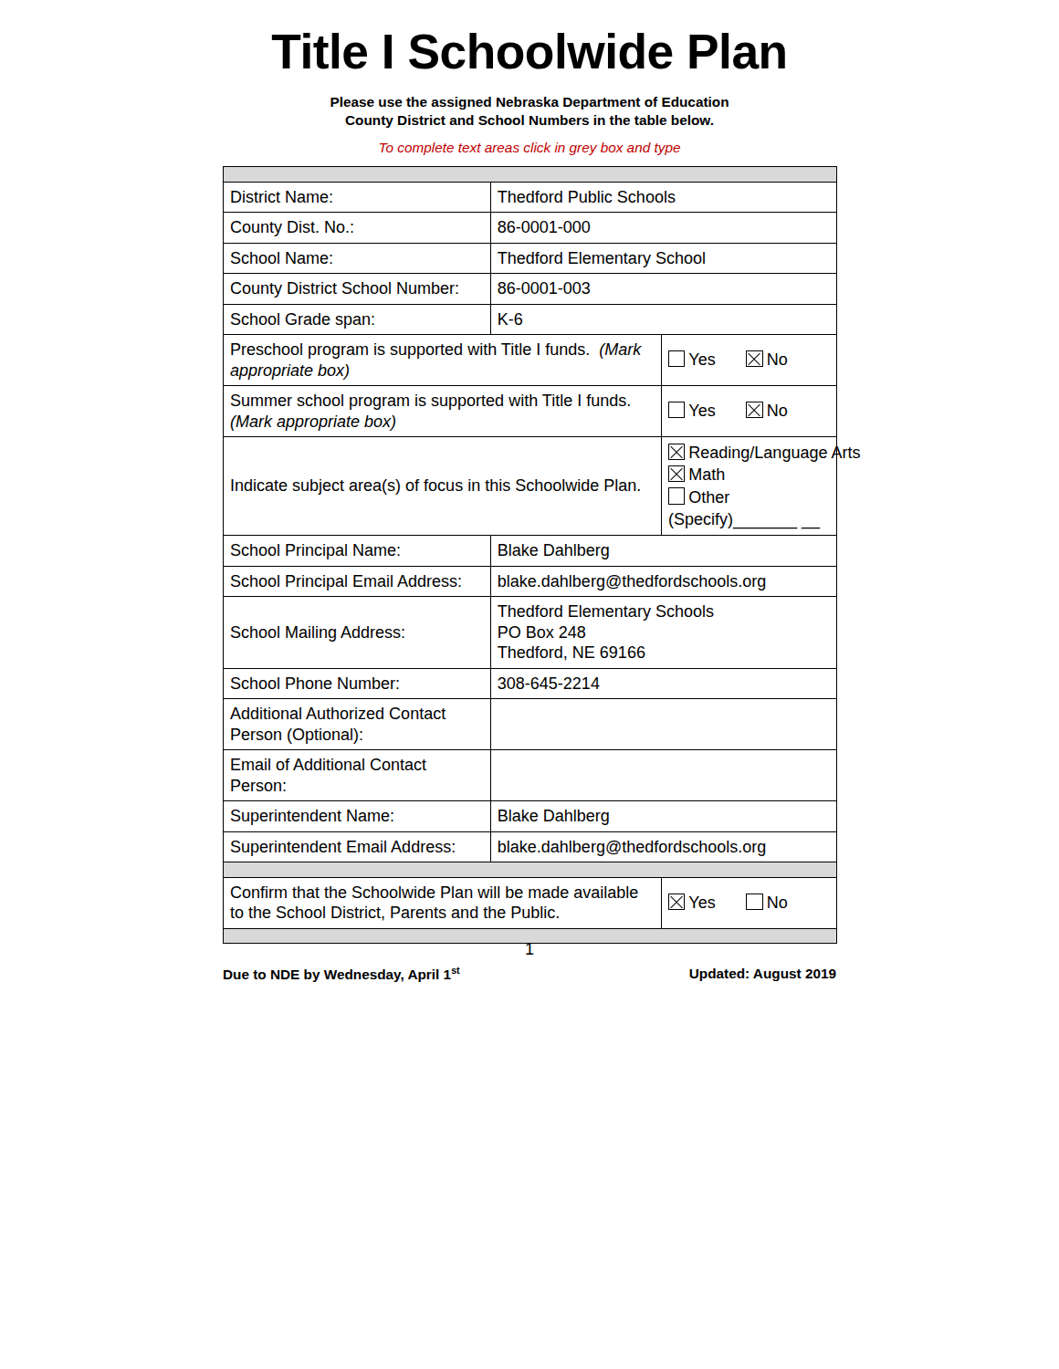Title I Schoolwide Plan
Please use the assigned Nebraska Department of Education
County District and School Numbers in the table below.
To complete text areas click in grey box and type
| District Name: | Thedford Public Schools |
| County Dist. No.: | 86-0001-000 |
| School Name: | Thedford Elementary School |
| County District School Number: | 86-0001-003 |
| School Grade span: | K-6 |
| Preschool program is supported with Title I funds. (Mark appropriate box) | Yes No |
| Summer school program is supported with Title I funds. (Mark appropriate box) | Yes No |
| Indicate subject area(s) of focus in this Schoolwide Plan. | Reading/Language Arts Math Other (Specify)_______ __ |
| School Principal Name: | Blake Dahlberg |
| School Principal Email Address: | blake.dahlberg@thedfordschools.org |
| School Mailing Address: | Thedford Elementary Schools PO Box 248 Thedford, NE 69166 |
| School Phone Number: | 308-645-2214 |
| Additional Authorized Contact Person (Optional): | |
| Email of Additional Contact Person: | |
| Superintendent Name: | Blake Dahlberg |
| Superintendent Email Address: | blake.dahlberg@thedfordschools.org |
| Confirm that the Schoolwide Plan will be made available to the School District, Parents and the Public. | Yes No |
1
Due to NDE by Wednesday, April 1st Updated: August 2019